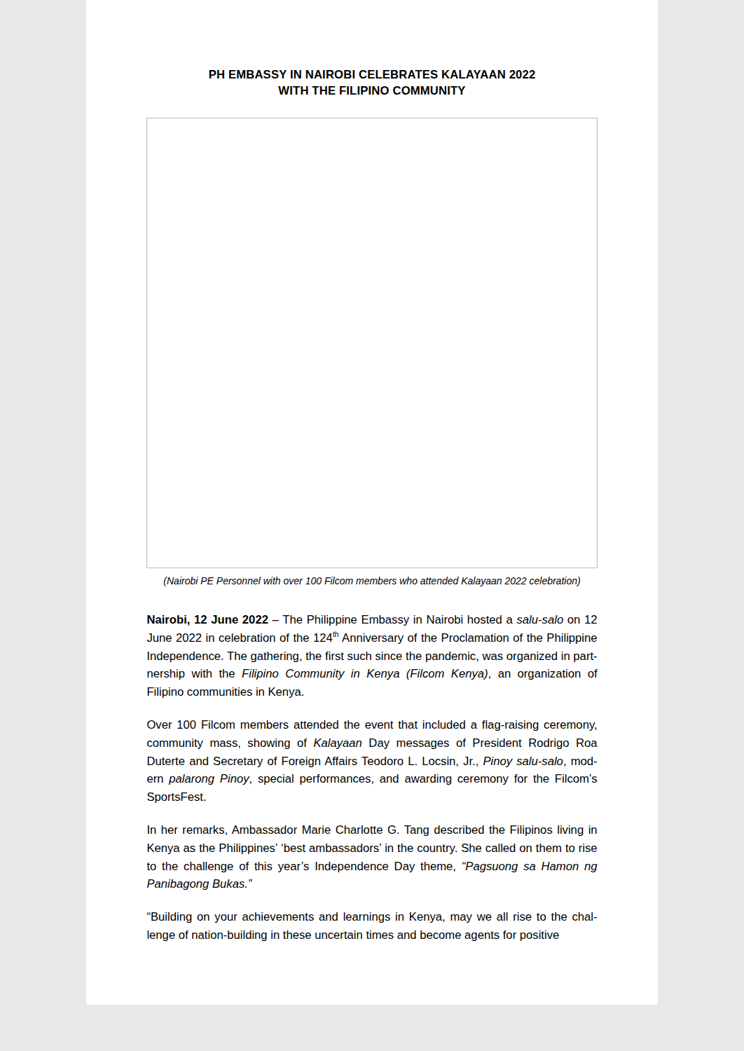PH EMBASSY IN NAIROBI CELEBRATES KALAYAAN 2022
WITH THE FILIPINO COMMUNITY
(Nairobi PE Personnel with over 100 Filcom members who attended Kalayaan 2022 celebration)
Nairobi, 12 June 2022 – The Philippine Embassy in Nairobi hosted a salu-salo on 12 June 2022 in celebration of the 124th Anniversary of the Proclamation of the Philippine Independence. The gathering, the first such since the pandemic, was organized in partnership with the Filipino Community in Kenya (Filcom Kenya), an organization of Filipino communities in Kenya.
Over 100 Filcom members attended the event that included a flag-raising ceremony, community mass, showing of Kalayaan Day messages of President Rodrigo Roa Duterte and Secretary of Foreign Affairs Teodoro L. Locsin, Jr., Pinoy salu-salo, modern palarong Pinoy, special performances, and awarding ceremony for the Filcom’s SportsFest.
In her remarks, Ambassador Marie Charlotte G. Tang described the Filipinos living in Kenya as the Philippines’ ‘best ambassadors’ in the country. She called on them to rise to the challenge of this year’s Independence Day theme, “Pagsuong sa Hamon ng Panibagong Bukas.”
“Building on your achievements and learnings in Kenya, may we all rise to the challenge of nation-building in these uncertain times and become agents for positive